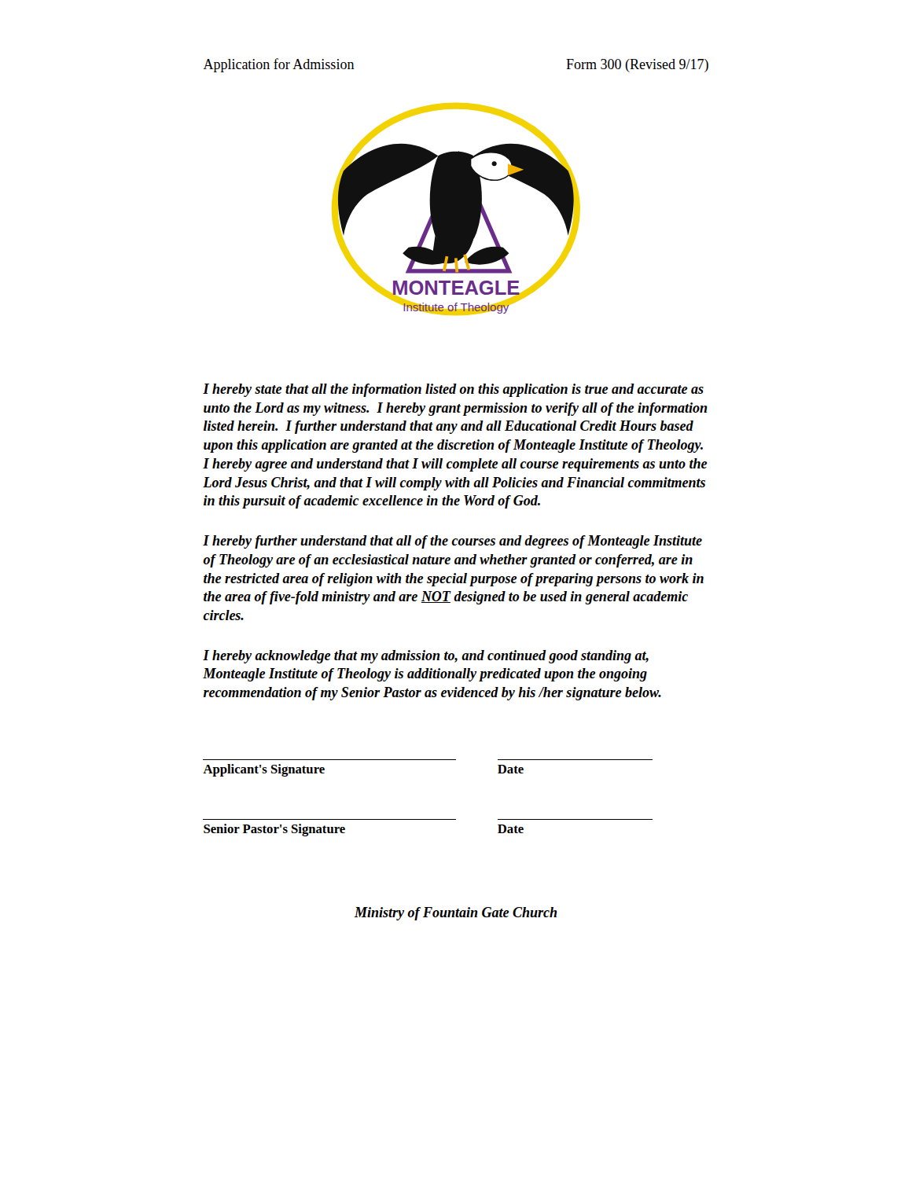Application for Admission Form 300 (Revised 9/17)
MONTEAGLE Institute of Theology
I hereby state that all the information listed on this application is true and accurate as unto the Lord as my witness. I hereby grant permission to verify all of the information listed herein. I further understand that any and all Educational Credit Hours based upon this application are granted at the discretion of Monteagle Institute of Theology. I hereby agree and understand that I will complete all course requirements as unto the Lord Jesus Christ, and that I will comply with all Policies and Financial commitments in this pursuit of academic excellence in the Word of God.
I hereby further understand that all of the courses and degrees of Monteagle Institute of Theology are of an ecclesiastical nature and whether granted or conferred, are in the restricted area of religion with the special purpose of preparing persons to work in the area of five-fold ministry and are NOT designed to be used in general academic circles.
I hereby acknowledge that my admission to, and continued good standing at, Monteagle Institute of Theology is additionally predicated upon the ongoing recommendation of my Senior Pastor as evidenced by his /her signature below.
Applicant's Signature
Date
Senior Pastor's Signature
Date
Ministry of Fountain Gate Church